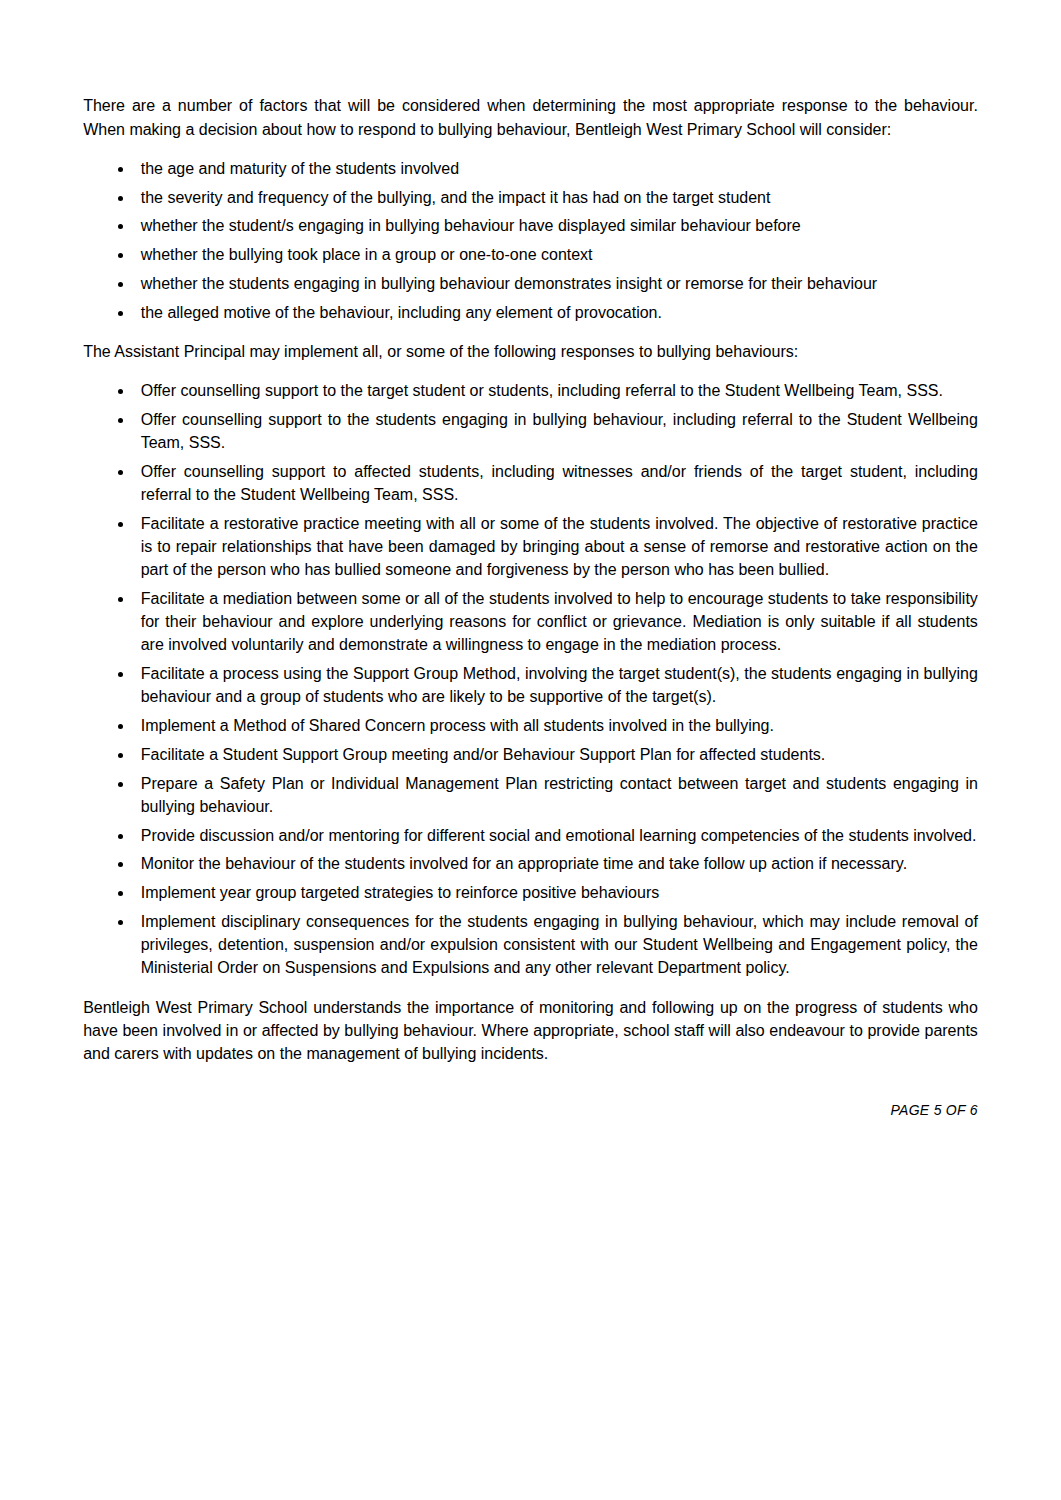There are a number of factors that will be considered when determining the most appropriate response to the behaviour. When making a decision about how to respond to bullying behaviour, Bentleigh West Primary School will consider:
the age and maturity of the students involved
the severity and frequency of the bullying, and the impact it has had on the target student
whether the student/s engaging in bullying behaviour have displayed similar behaviour before
whether the bullying took place in a group or one-to-one context
whether the students engaging in bullying behaviour demonstrates insight or remorse for their behaviour
the alleged motive of the behaviour, including any element of provocation.
The Assistant Principal may implement all, or some of the following responses to bullying behaviours:
Offer counselling support to the target student or students, including referral to the Student Wellbeing Team, SSS.
Offer counselling support to the students engaging in bullying behaviour, including referral to the Student Wellbeing Team, SSS.
Offer counselling support to affected students, including witnesses and/or friends of the target student, including referral to the Student Wellbeing Team, SSS.
Facilitate a restorative practice meeting with all or some of the students involved. The objective of restorative practice is to repair relationships that have been damaged by bringing about a sense of remorse and restorative action on the part of the person who has bullied someone and forgiveness by the person who has been bullied.
Facilitate a mediation between some or all of the students involved to help to encourage students to take responsibility for their behaviour and explore underlying reasons for conflict or grievance. Mediation is only suitable if all students are involved voluntarily and demonstrate a willingness to engage in the mediation process.
Facilitate a process using the Support Group Method, involving the target student(s), the students engaging in bullying behaviour and a group of students who are likely to be supportive of the target(s).
Implement a Method of Shared Concern process with all students involved in the bullying.
Facilitate a Student Support Group meeting and/or Behaviour Support Plan for affected students.
Prepare a Safety Plan or Individual Management Plan restricting contact between target and students engaging in bullying behaviour.
Provide discussion and/or mentoring for different social and emotional learning competencies of the students involved.
Monitor the behaviour of the students involved for an appropriate time and take follow up action if necessary.
Implement year group targeted strategies to reinforce positive behaviours
Implement disciplinary consequences for the students engaging in bullying behaviour, which may include removal of privileges, detention, suspension and/or expulsion consistent with our Student Wellbeing and Engagement policy, the Ministerial Order on Suspensions and Expulsions and any other relevant Department policy.
Bentleigh West Primary School understands the importance of monitoring and following up on the progress of students who have been involved in or affected by bullying behaviour. Where appropriate, school staff will also endeavour to provide parents and carers with updates on the management of bullying incidents.
PAGE 5 OF 6